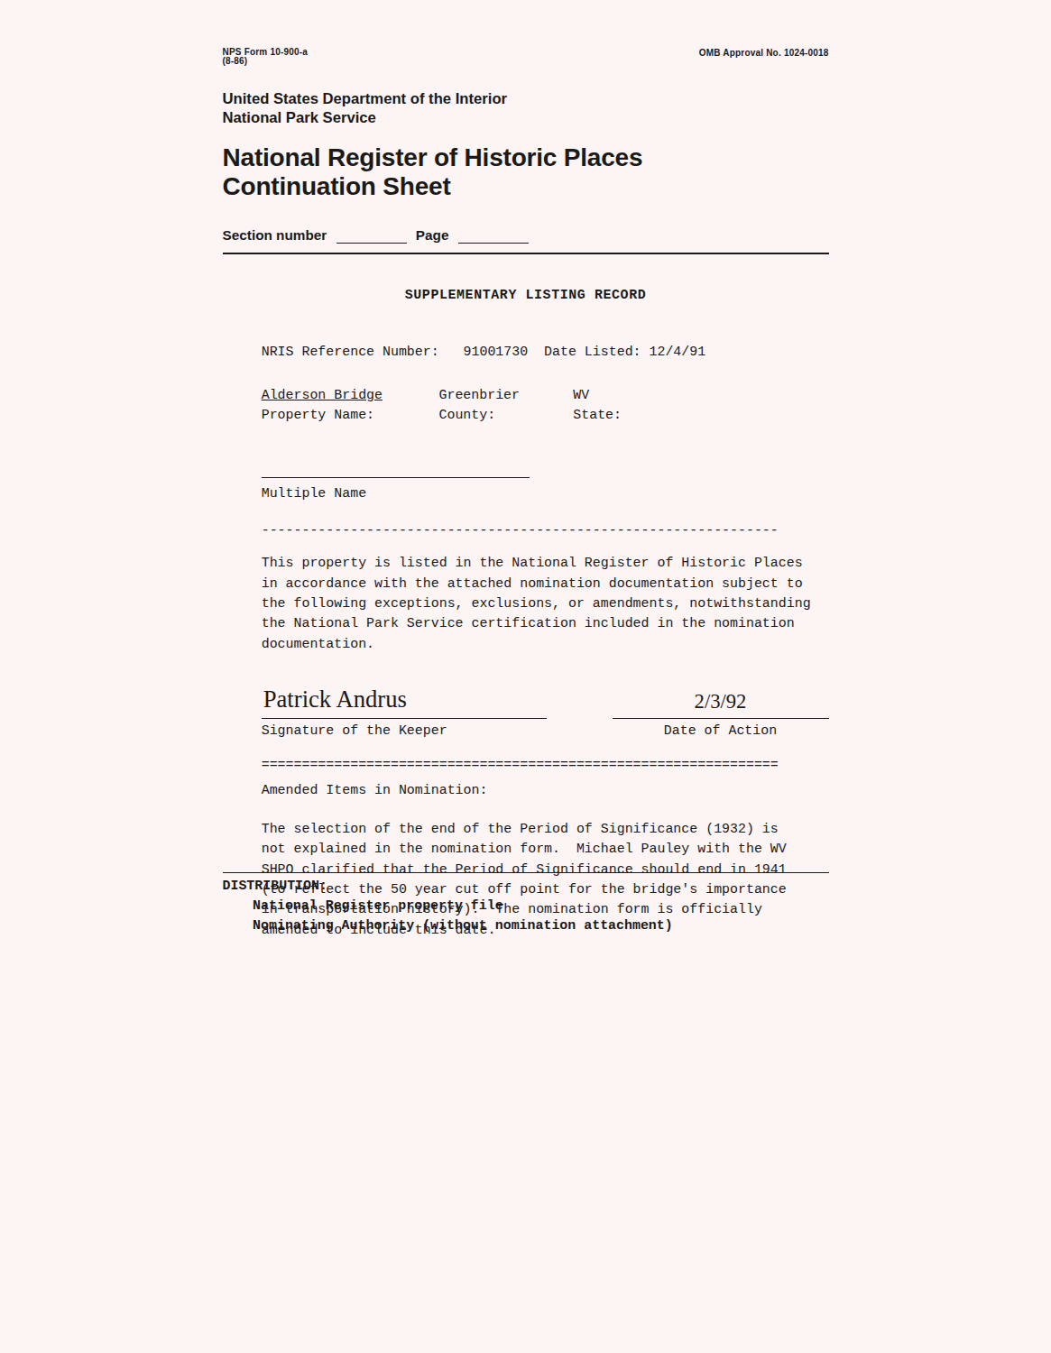NPS Form 10-900-a
(8-86)
OMB Approval No. 1024-0018
United States Department of the Interior
National Park Service
National Register of Historic Places
Continuation Sheet
Section number Page
SUPPLEMENTARY LISTING RECORD
NRIS Reference Number: 91001730 Date Listed: 12/4/91
| Alderson Bridge | Greenbrier | WV |
| Property Name: | County: | State: |
Multiple Name
----------------------------------------------------------------
This property is listed in the National Register of Historic Places in accordance with the attached nomination documentation subject to the following exceptions, exclusions, or amendments, notwithstanding the National Park Service certification included in the nomination documentation.
Patrick Andrus
Signature of the Keeper
2/3/92
Date of Action
================================================================
Amended Items in Nomination:
The selection of the end of the Period of Significance (1932) is not explained in the nomination form. Michael Pauley with the WV SHPO clarified that the Period of Significance should end in 1941 (to reflect the 50 year cut off point for the bridge's importance in transportation history). The nomination form is officially amended to include this date.
DISTRIBUTION:
National Register property file
Nominating Authority (without nomination attachment)